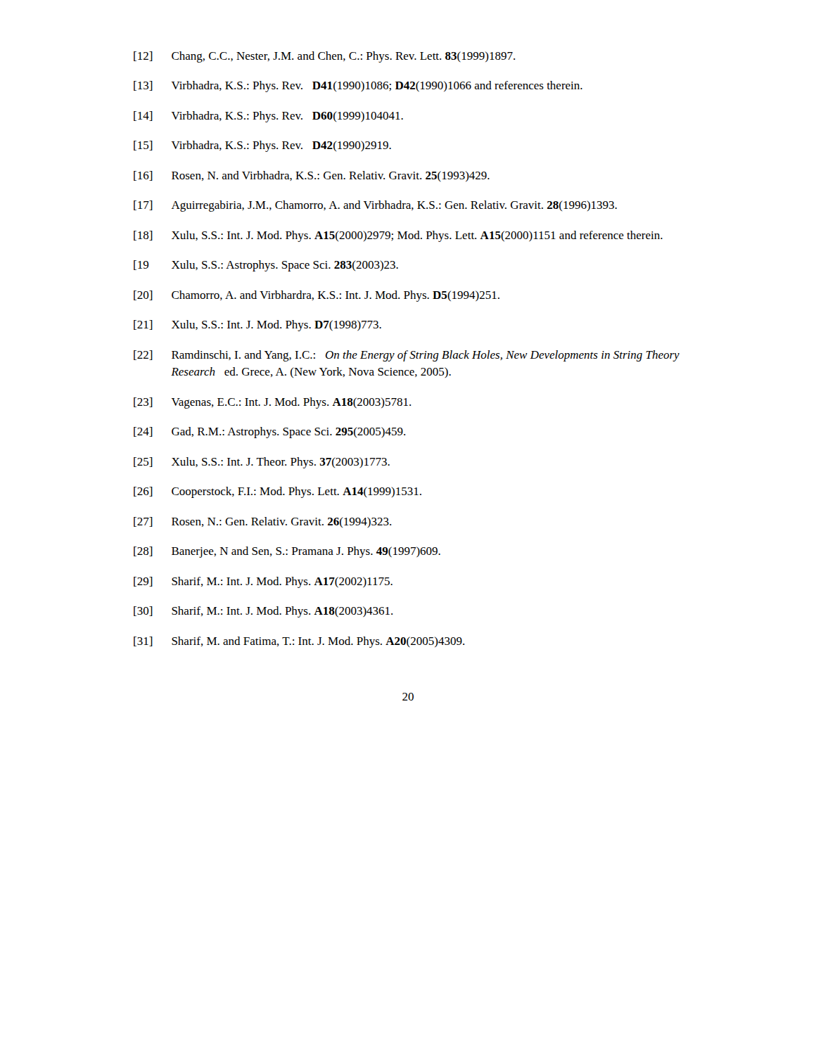[12] Chang, C.C., Nester, J.M. and Chen, C.: Phys. Rev. Lett. 83(1999)1897.
[13] Virbhadra, K.S.: Phys. Rev. D41(1990)1086; D42(1990)1066 and references therein.
[14] Virbhadra, K.S.: Phys. Rev. D60(1999)104041.
[15] Virbhadra, K.S.: Phys. Rev. D42(1990)2919.
[16] Rosen, N. and Virbhadra, K.S.: Gen. Relativ. Gravit. 25(1993)429.
[17] Aguirregabiria, J.M., Chamorro, A. and Virbhadra, K.S.: Gen. Relativ. Gravit. 28(1996)1393.
[18] Xulu, S.S.: Int. J. Mod. Phys. A15(2000)2979; Mod. Phys. Lett. A15(2000)1151 and reference therein.
[19 Xulu, S.S.: Astrophys. Space Sci. 283(2003)23.
[20] Chamorro, A. and Virbhardra, K.S.: Int. J. Mod. Phys. D5(1994)251.
[21] Xulu, S.S.: Int. J. Mod. Phys. D7(1998)773.
[22] Ramdinschi, I. and Yang, I.C.: On the Energy of String Black Holes, New Developments in String Theory Research ed. Grece, A. (New York, Nova Science, 2005).
[23] Vagenas, E.C.: Int. J. Mod. Phys. A18(2003)5781.
[24] Gad, R.M.: Astrophys. Space Sci. 295(2005)459.
[25] Xulu, S.S.: Int. J. Theor. Phys. 37(2003)1773.
[26] Cooperstock, F.I.: Mod. Phys. Lett. A14(1999)1531.
[27] Rosen, N.: Gen. Relativ. Gravit. 26(1994)323.
[28] Banerjee, N and Sen, S.: Pramana J. Phys. 49(1997)609.
[29] Sharif, M.: Int. J. Mod. Phys. A17(2002)1175.
[30] Sharif, M.: Int. J. Mod. Phys. A18(2003)4361.
[31] Sharif, M. and Fatima, T.: Int. J. Mod. Phys. A20(2005)4309.
20